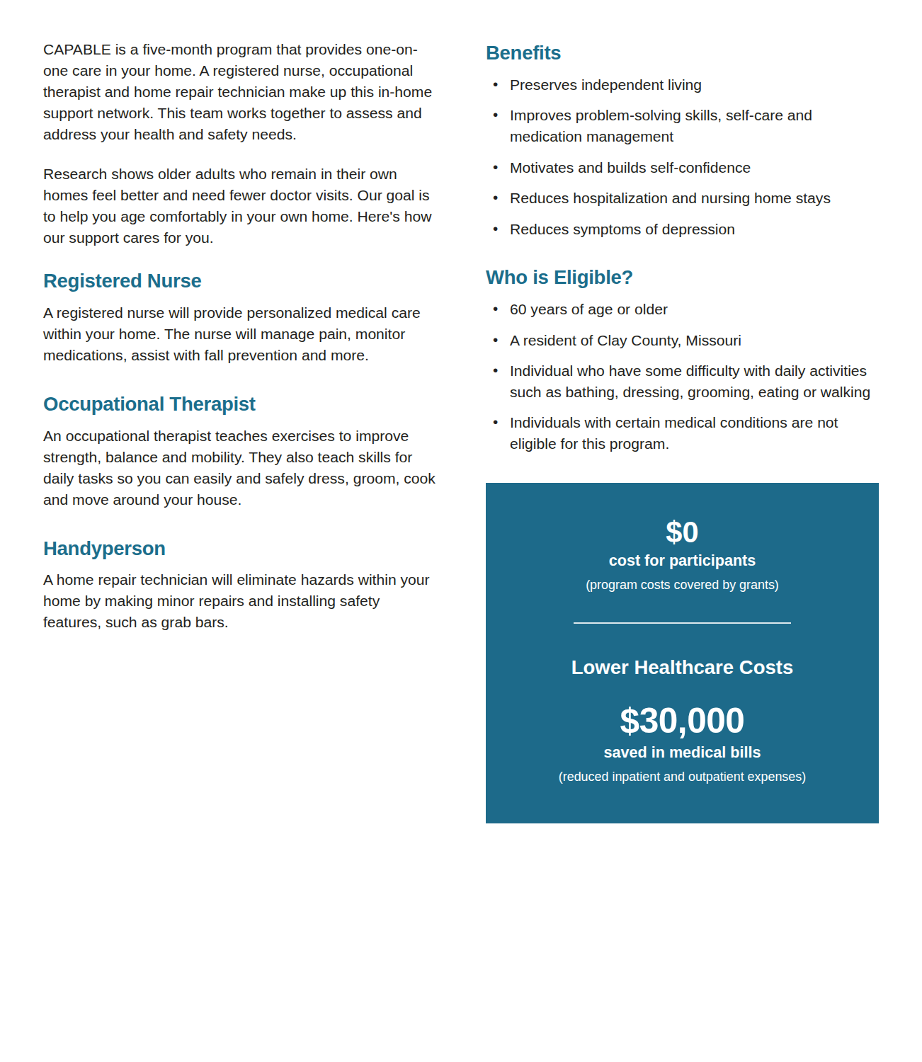CAPABLE is a five-month program that provides one-on-one care in your home. A registered nurse, occupational therapist and home repair technician make up this in-home support network. This team works together to assess and address your health and safety needs.
Research shows older adults who remain in their own homes feel better and need fewer doctor visits. Our goal is to help you age comfortably in your own home. Here's how our support cares for you.
Registered Nurse
A registered nurse will provide personalized medical care within your home. The nurse will manage pain, monitor medications, assist with fall prevention and more.
Occupational Therapist
An occupational therapist teaches exercises to improve strength, balance and mobility. They also teach skills for daily tasks so you can easily and safely dress, groom, cook and move around your house.
Handyperson
A home repair technician will eliminate hazards within your home by making minor repairs and installing safety features, such as grab bars.
Benefits
Preserves independent living
Improves problem-solving skills, self-care and medication management
Motivates and builds self-confidence
Reduces hospitalization and nursing home stays
Reduces symptoms of depression
Who is Eligible?
60 years of age or older
A resident of Clay County, Missouri
Individual who have some difficulty with daily activities such as bathing, dressing, grooming, eating or walking
Individuals with certain medical conditions are not eligible for this program.
$0
cost for participants
(program costs covered by grants)
Lower Healthcare Costs
$30,000
saved in medical bills
(reduced inpatient and outpatient expenses)